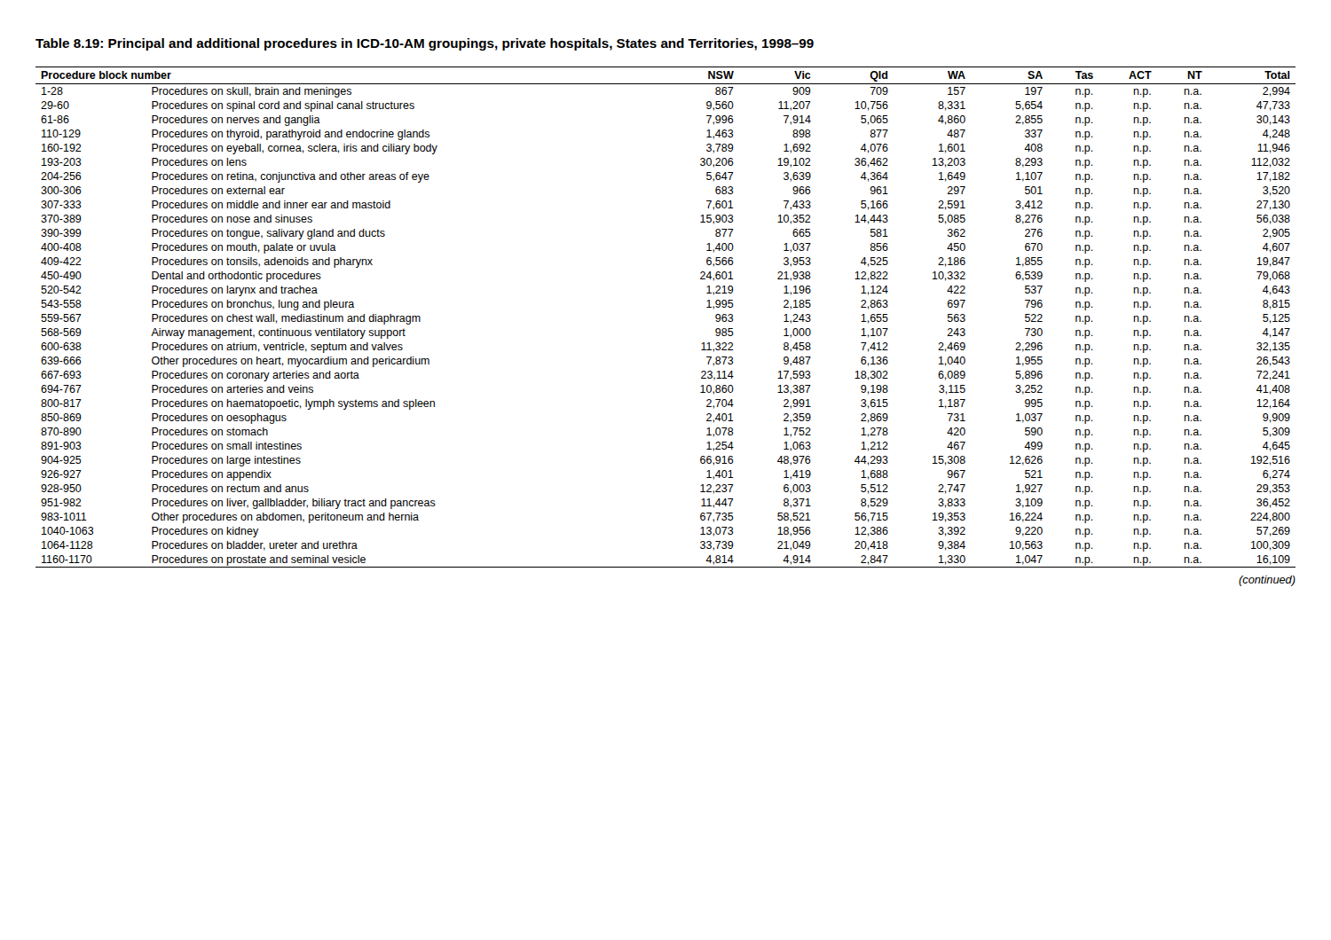Table 8.19: Principal and additional procedures in ICD-10-AM groupings, private hospitals, States and Territories, 1998–99
| Procedure block number | NSW | Vic | Qld | WA | SA | Tas | ACT | NT | Total |
| --- | --- | --- | --- | --- | --- | --- | --- | --- | --- |
| 1-28 | Procedures on skull, brain and meninges | 867 | 909 | 709 | 157 | 197 | n.p. | n.p. | n.a. | 2,994 |
| 29-60 | Procedures on spinal cord and spinal canal structures | 9,560 | 11,207 | 10,756 | 8,331 | 5,654 | n.p. | n.p. | n.a. | 47,733 |
| 61-86 | Procedures on nerves and ganglia | 7,996 | 7,914 | 5,065 | 4,860 | 2,855 | n.p. | n.p. | n.a. | 30,143 |
| 110-129 | Procedures on thyroid, parathyroid and endocrine glands | 1,463 | 898 | 877 | 487 | 337 | n.p. | n.p. | n.a. | 4,248 |
| 160-192 | Procedures on eyeball, cornea, sclera, iris and ciliary body | 3,789 | 1,692 | 4,076 | 1,601 | 408 | n.p. | n.p. | n.a. | 11,946 |
| 193-203 | Procedures on lens | 30,206 | 19,102 | 36,462 | 13,203 | 8,293 | n.p. | n.p. | n.a. | 112,032 |
| 204-256 | Procedures on retina, conjunctiva and other areas of eye | 5,647 | 3,639 | 4,364 | 1,649 | 1,107 | n.p. | n.p. | n.a. | 17,182 |
| 300-306 | Procedures on external ear | 683 | 966 | 961 | 297 | 501 | n.p. | n.p. | n.a. | 3,520 |
| 307-333 | Procedures on middle and inner ear and mastoid | 7,601 | 7,433 | 5,166 | 2,591 | 3,412 | n.p. | n.p. | n.a. | 27,130 |
| 370-389 | Procedures on nose and sinuses | 15,903 | 10,352 | 14,443 | 5,085 | 8,276 | n.p. | n.p. | n.a. | 56,038 |
| 390-399 | Procedures on tongue, salivary gland and ducts | 877 | 665 | 581 | 362 | 276 | n.p. | n.p. | n.a. | 2,905 |
| 400-408 | Procedures on mouth, palate or uvula | 1,400 | 1,037 | 856 | 450 | 670 | n.p. | n.p. | n.a. | 4,607 |
| 409-422 | Procedures on tonsils, adenoids and pharynx | 6,566 | 3,953 | 4,525 | 2,186 | 1,855 | n.p. | n.p. | n.a. | 19,847 |
| 450-490 | Dental and orthodontic procedures | 24,601 | 21,938 | 12,822 | 10,332 | 6,539 | n.p. | n.p. | n.a. | 79,068 |
| 520-542 | Procedures on larynx and trachea | 1,219 | 1,196 | 1,124 | 422 | 537 | n.p. | n.p. | n.a. | 4,643 |
| 543-558 | Procedures on bronchus, lung and pleura | 1,995 | 2,185 | 2,863 | 697 | 796 | n.p. | n.p. | n.a. | 8,815 |
| 559-567 | Procedures on chest wall, mediastinum and diaphragm | 963 | 1,243 | 1,655 | 563 | 522 | n.p. | n.p. | n.a. | 5,125 |
| 568-569 | Airway management, continuous ventilatory support | 985 | 1,000 | 1,107 | 243 | 730 | n.p. | n.p. | n.a. | 4,147 |
| 600-638 | Procedures on atrium, ventricle, septum and valves | 11,322 | 8,458 | 7,412 | 2,469 | 2,296 | n.p. | n.p. | n.a. | 32,135 |
| 639-666 | Other procedures on heart, myocardium and pericardium | 7,873 | 9,487 | 6,136 | 1,040 | 1,955 | n.p. | n.p. | n.a. | 26,543 |
| 667-693 | Procedures on coronary arteries and aorta | 23,114 | 17,593 | 18,302 | 6,089 | 5,896 | n.p. | n.p. | n.a. | 72,241 |
| 694-767 | Procedures on arteries and veins | 10,860 | 13,387 | 9,198 | 3,115 | 3,252 | n.p. | n.p. | n.a. | 41,408 |
| 800-817 | Procedures on haematopoetic, lymph systems and spleen | 2,704 | 2,991 | 3,615 | 1,187 | 995 | n.p. | n.p. | n.a. | 12,164 |
| 850-869 | Procedures on oesophagus | 2,401 | 2,359 | 2,869 | 731 | 1,037 | n.p. | n.p. | n.a. | 9,909 |
| 870-890 | Procedures on stomach | 1,078 | 1,752 | 1,278 | 420 | 590 | n.p. | n.p. | n.a. | 5,309 |
| 891-903 | Procedures on small intestines | 1,254 | 1,063 | 1,212 | 467 | 499 | n.p. | n.p. | n.a. | 4,645 |
| 904-925 | Procedures on large intestines | 66,916 | 48,976 | 44,293 | 15,308 | 12,626 | n.p. | n.p. | n.a. | 192,516 |
| 926-927 | Procedures on appendix | 1,401 | 1,419 | 1,688 | 967 | 521 | n.p. | n.p. | n.a. | 6,274 |
| 928-950 | Procedures on rectum and anus | 12,237 | 6,003 | 5,512 | 2,747 | 1,927 | n.p. | n.p. | n.a. | 29,353 |
| 951-982 | Procedures on liver, gallbladder, biliary tract and pancreas | 11,447 | 8,371 | 8,529 | 3,833 | 3,109 | n.p. | n.p. | n.a. | 36,452 |
| 983-1011 | Other procedures on abdomen, peritoneum and hernia | 67,735 | 58,521 | 56,715 | 19,353 | 16,224 | n.p. | n.p. | n.a. | 224,800 |
| 1040-1063 | Procedures on kidney | 13,073 | 18,956 | 12,386 | 3,392 | 9,220 | n.p. | n.p. | n.a. | 57,269 |
| 1064-1128 | Procedures on bladder, ureter and urethra | 33,739 | 21,049 | 20,418 | 9,384 | 10,563 | n.p. | n.p. | n.a. | 100,309 |
| 1160-1170 | Procedures on prostate and seminal vesicle | 4,814 | 4,914 | 2,847 | 1,330 | 1,047 | n.p. | n.p. | n.a. | 16,109 |
(continued)